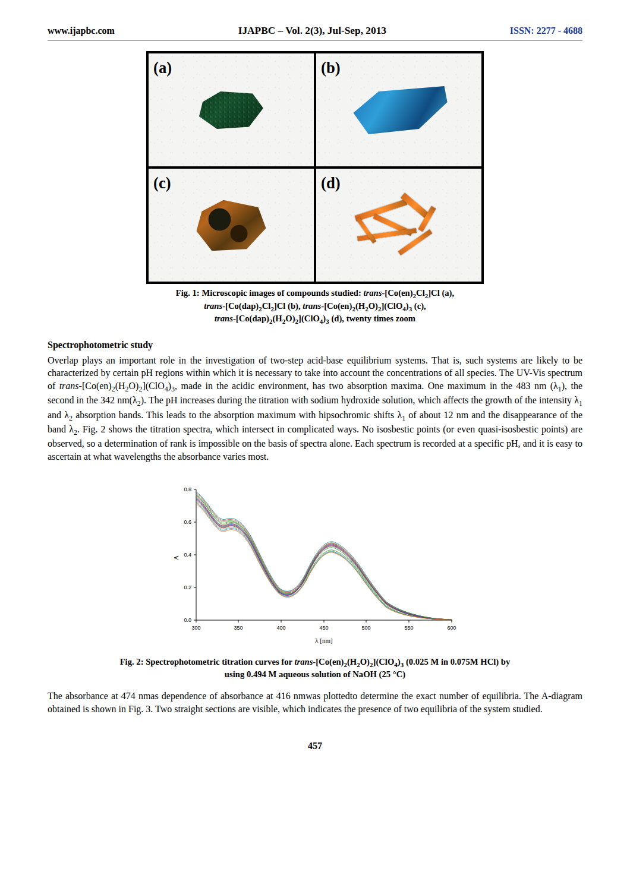www.ijapbc.com IJAPBC – Vol. 2(3), Jul-Sep, 2013 ISSN: 2277 - 4688
(a)
(b)
(c)
(d)
Fig. 1: Microscopic images of compounds studied: trans-[Co(en)2Cl2]Cl (a),
trans-[Co(dap)2Cl2]Cl (b), trans-[Co(en)2(H2O)2](ClO4)3 (c),
trans-[Co(dap)2(H2O)2](ClO4)3 (d), twenty times zoom
Spectrophotometric study
Overlap plays an important role in the investigation of two-step acid-base equilibrium systems. That is, such systems are likely to be characterized by certain pH regions within which it is necessary to take into account the concentrations of all species. The UV-Vis spectrum of trans-[Co(en)2(H2O)2](ClO4)3, made in the acidic environment, has two absorption maxima. One maximum in the 483 nm (λ1), the second in the 342 nm(λ2). The pH increases during the titration with sodium hydroxide solution, which affects the growth of the intensity λ1 and λ2 absorption bands. This leads to the absorption maximum with hipsochromic shifts λ1 of about 12 nm and the disappearance of the band λ2. Fig. 2 shows the titration spectra, which intersect in complicated ways. No isosbestic points (or even quasi-isosbestic points) are observed, so a determination of rank is impossible on the basis of spectra alone. Each spectrum is recorded at a specific pH, and it is easy to ascertain at what wavelengths the absorbance varies most.
0.0 0.2 0.4 0.6 0.8 300 350 400 450 500 550 600 A λ [nm]
Fig. 2: Spectrophotometric titration curves for trans-[Co(en)2(H2O)2](ClO4)3 (0.025 M in 0.075M HCl) by
using 0.494 M aqueous solution of NaOH (25 °C)
The absorbance at 474 nmas dependence of absorbance at 416 nmwas plottedto determine the exact number of equilibria. The A-diagram obtained is shown in Fig. 3. Two straight sections are visible, which indicates the presence of two equilibria of the system studied.
457